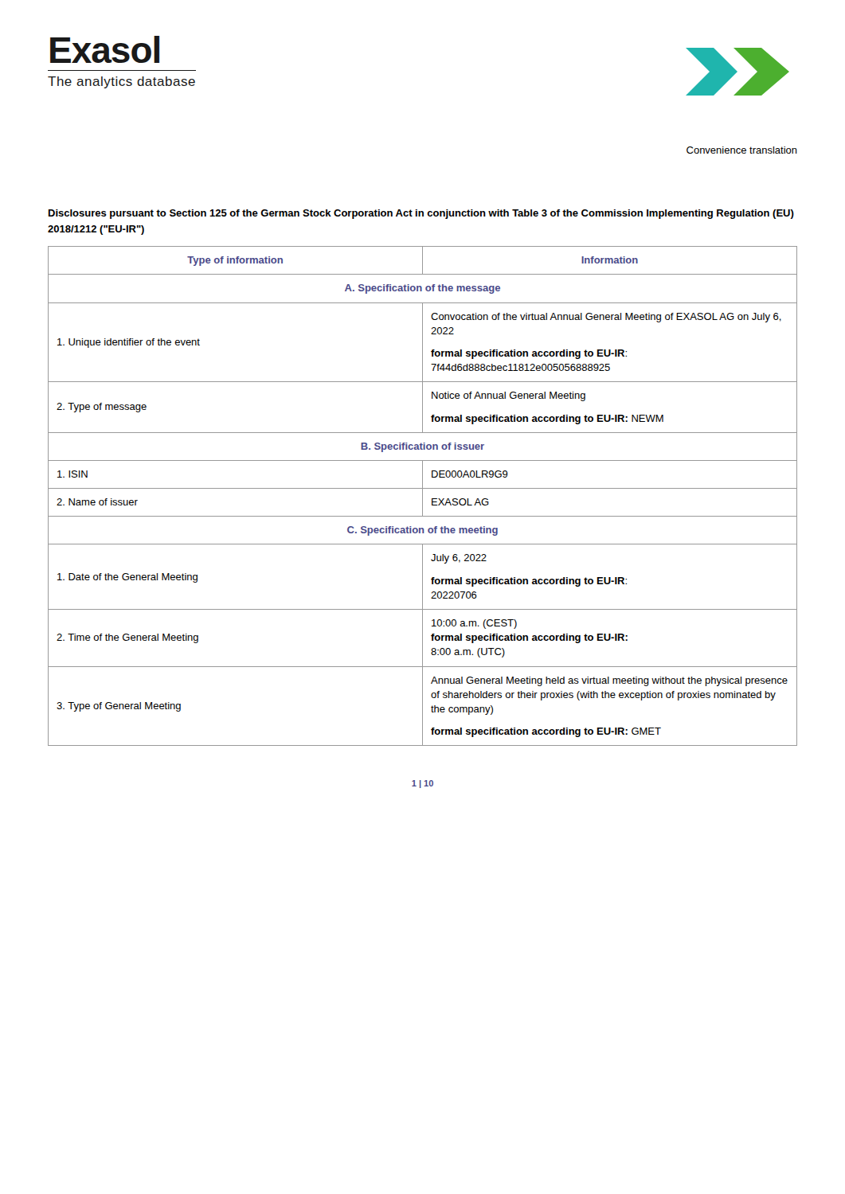Exasol
The analytics database
Convenience translation
Disclosures pursuant to Section 125 of the German Stock Corporation Act in conjunction with Table 3 of the Commission Implementing Regulation (EU) 2018/1212 ("EU-IR")
| Type of information | Information |
| --- | --- |
| A. Specification of the message |
| 1. Unique identifier of the event | Convocation of the virtual Annual General Meeting of EXASOL AG on July 6, 2022 formal specification according to EU-IR : 7f44d6d888cbec11812e005056888925 |
| 2. Type of message | Notice of Annual General Meeting formal specification according to EU-IR: NEWM |
| B. Specification of issuer |
| 1. ISIN | DE000A0LR9G9 |
| 2. Name of issuer | EXASOL AG |
| C. Specification of the meeting |
| 1. Date of the General Meeting | July 6, 2022 formal specification according to EU-IR : 20220706 |
| 2. Time of the General Meeting | 10:00 a.m. (CEST) formal specification according to EU-IR: 8:00 a.m. (UTC) |
| 3. Type of General Meeting | Annual General Meeting held as virtual meeting without the physical presence of shareholders or their proxies (with the exception of proxies nominated by the company) formal specification according to EU-IR: GMET |
1 | 10